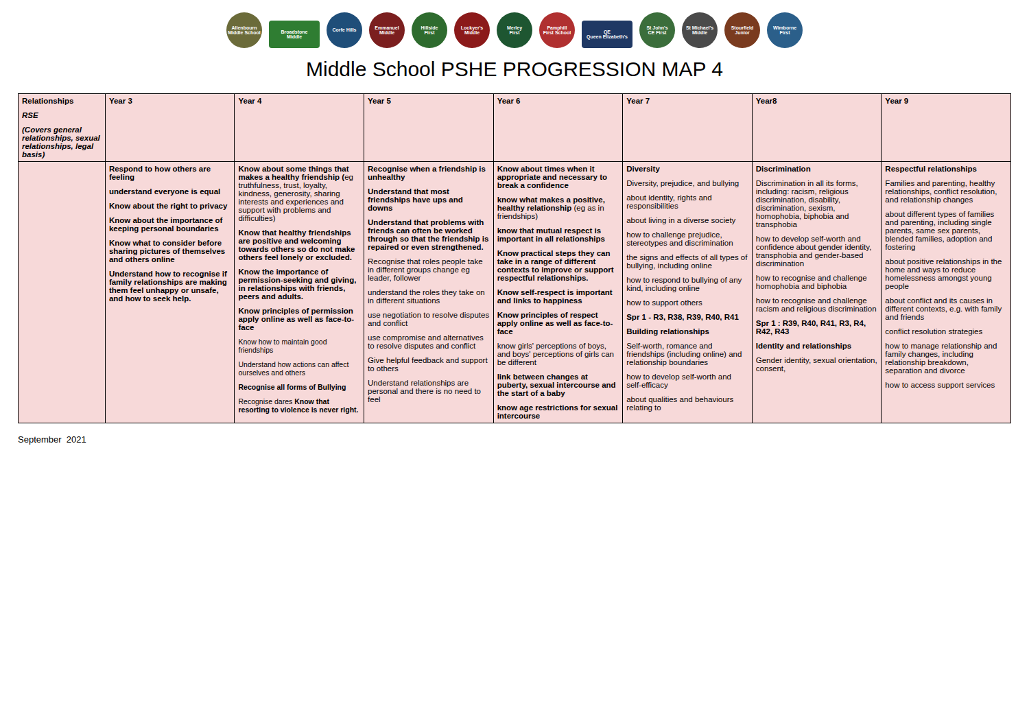Allenbourn
Middle School
Broadstone
Middle
Corfe Hills
Emmanuel
Middle
Hillside
First
Lockyer's
Middle
Merley
First
Pamphill
First School
QE
Queen Elizabeth's
St John's
CE First
St Michael's
Middle
Stourfield
Junior
Wimborne
First
Middle School PSHE PROGRESSION MAP 4
| Relationships RSE (Covers general relationships, sexual relationships, legal basis) | Year 3 | Year 4 | Year 5 | Year 6 | Year 7 | Year8 | Year 9 |
| --- | --- | --- | --- | --- | --- | --- | --- |
| | Respond to how others are feeling understand everyone is equal Know about the right to privacy Know about the importance of keeping personal boundaries Know what to consider before sharing pictures of themselves and others online Understand how to recognise if family relationships are making them feel unhappy or unsafe, and how to seek help. | Know about some things that makes a healthy friendship ( eg truthfulness, trust, loyalty, kindness, generosity, sharing interests and experiences and support with problems and difficulties) Know that healthy friendships are positive and welcoming towards others so do not make others feel lonely or excluded. Know the importance of permission-seeking and giving, in relationships with friends, peers and adults. Know principles of permission apply online as well as face-to-face Know how to maintain good friendships Understand how actions can affect ourselves and others Recognise all forms of Bullying Recognise dares Know that resorting to violence is never right. | Recognise when a friendship is unhealthy Understand that most friendships have ups and downs Understand that problems with friends can often be worked through so that the friendship is repaired or even strengthened. Recognise that roles people take in different groups change eg leader, follower understand the roles they take on in different situations use negotiation to resolve disputes and conflict use compromise and alternatives to resolve disputes and conflict Give helpful feedback and support to others Understand relationships are personal and there is no need to feel | Know about times when it appropriate and necessary to break a confidence know what makes a positive, healthy relationship (eg as in friendships) know that mutual respect is important in all relationships Know practical steps they can take in a range of different contexts to improve or support respectful relationships. Know self-respect is important and links to happiness Know principles of respect apply online as well as face-to-face know girls' perceptions of boys, and boys' perceptions of girls can be different link between changes at puberty, sexual intercourse and the start of a baby know age restrictions for sexual intercourse | Diversity Diversity, prejudice, and bullying about identity, rights and responsibilities about living in a diverse society how to challenge prejudice, stereotypes and discrimination the signs and effects of all types of bullying, including online how to respond to bullying of any kind, including online how to support others Spr 1 - R3, R38, R39, R40, R41 Building relationships Self-worth, romance and friendships (including online) and relationship boundaries how to develop self-worth and self-efficacy about qualities and behaviours relating to | Discrimination Discrimination in all its forms, including: racism, religious discrimination, disability, discrimination, sexism, homophobia, biphobia and transphobia how to develop self-worth and confidence about gender identity, transphobia and gender-based discrimination how to recognise and challenge homophobia and biphobia how to recognise and challenge racism and religious discrimination Spr 1 : R39, R40, R41, R3, R4, R42, R43 Identity and relationships Gender identity, sexual orientation, consent, | Respectful relationships Families and parenting, healthy relationships, conflict resolution, and relationship changes about different types of families and parenting, including single parents, same sex parents, blended families, adoption and fostering about positive relationships in the home and ways to reduce homelessness amongst young people about conflict and its causes in different contexts, e.g. with family and friends conflict resolution strategies how to manage relationship and family changes, including relationship breakdown, separation and divorce how to access support services |
September 2021